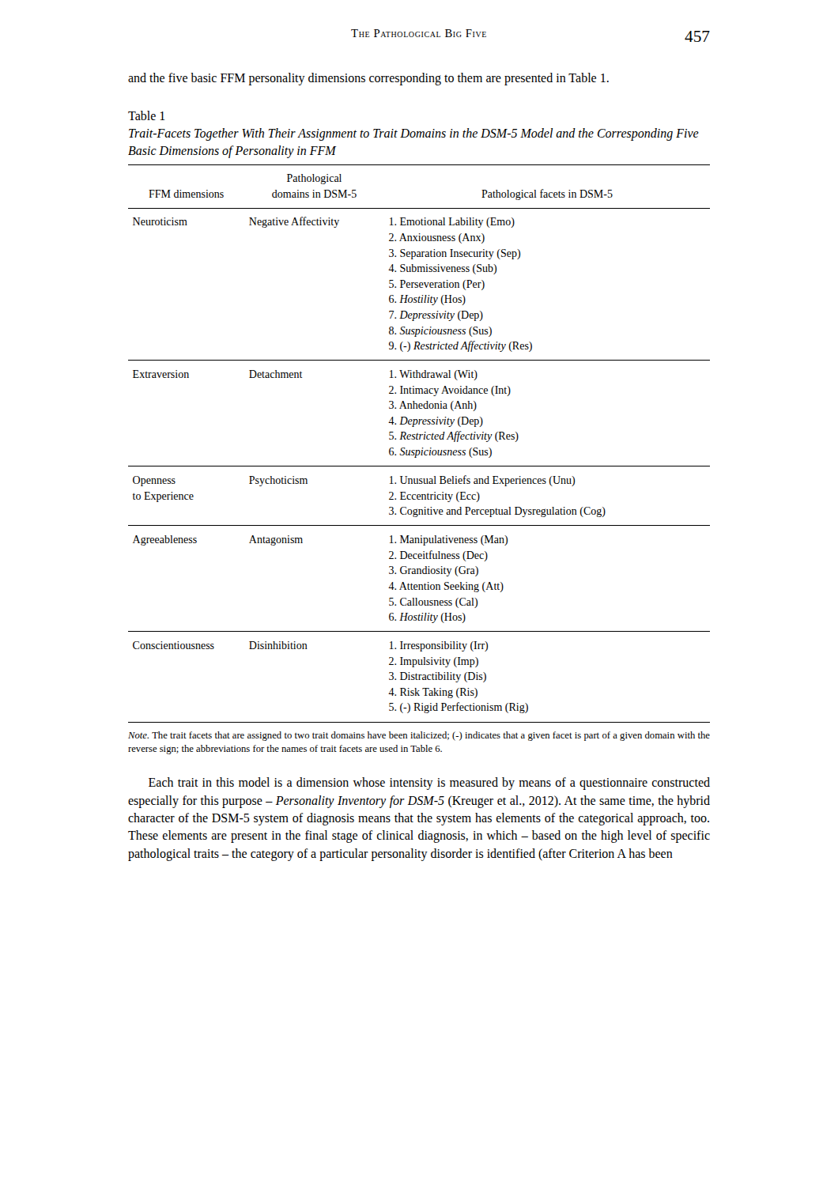The Pathological Big Five 457
and the five basic FFM personality dimensions corresponding to them are presented in Table 1.
Table 1 Trait-Facets Together With Their Assignment to Trait Domains in the DSM-5 Model and the Corresponding Five Basic Dimensions of Personality in FFM
| FFM dimensions | Pathological domains in DSM-5 | Pathological facets in DSM-5 |
| --- | --- | --- |
| Neuroticism | Negative Affectivity | 1. Emotional Lability (Emo) 2. Anxiousness (Anx) 3. Separation Insecurity (Sep) 4. Submissiveness (Sub) 5. Perseveration (Per) 6. Hostility (Hos) 7. Depressivity (Dep) 8. Suspiciousness (Sus) 9. (-) Restricted Affectivity (Res) |
| Extraversion | Detachment | 1. Withdrawal (Wit) 2. Intimacy Avoidance (Int) 3. Anhedonia (Anh) 4. Depressivity (Dep) 5. Restricted Affectivity (Res) 6. Suspiciousness (Sus) |
| Openness to Experience | Psychoticism | 1. Unusual Beliefs and Experiences (Unu) 2. Eccentricity (Ecc) 3. Cognitive and Perceptual Dysregulation (Cog) |
| Agreeableness | Antagonism | 1. Manipulativeness (Man) 2. Deceitfulness (Dec) 3. Grandiosity (Gra) 4. Attention Seeking (Att) 5. Callousness (Cal) 6. Hostility (Hos) |
| Conscientiousness | Disinhibition | 1. Irresponsibility (Irr) 2. Impulsivity (Imp) 3. Distractibility (Dis) 4. Risk Taking (Ris) 5. (-) Rigid Perfectionism (Rig) |
Note. The trait facets that are assigned to two trait domains have been italicized; (-) indicates that a given facet is part of a given domain with the reverse sign; the abbreviations for the names of trait facets are used in Table 6.
Each trait in this model is a dimension whose intensity is measured by means of a questionnaire constructed especially for this purpose – Personality Inventory for DSM-5 (Kreuger et al., 2012). At the same time, the hybrid character of the DSM-5 system of diagnosis means that the system has elements of the categorical approach, too. These elements are present in the final stage of clinical diagnosis, in which – based on the high level of specific pathological traits – the category of a particular personality disorder is identified (after Criterion A has been